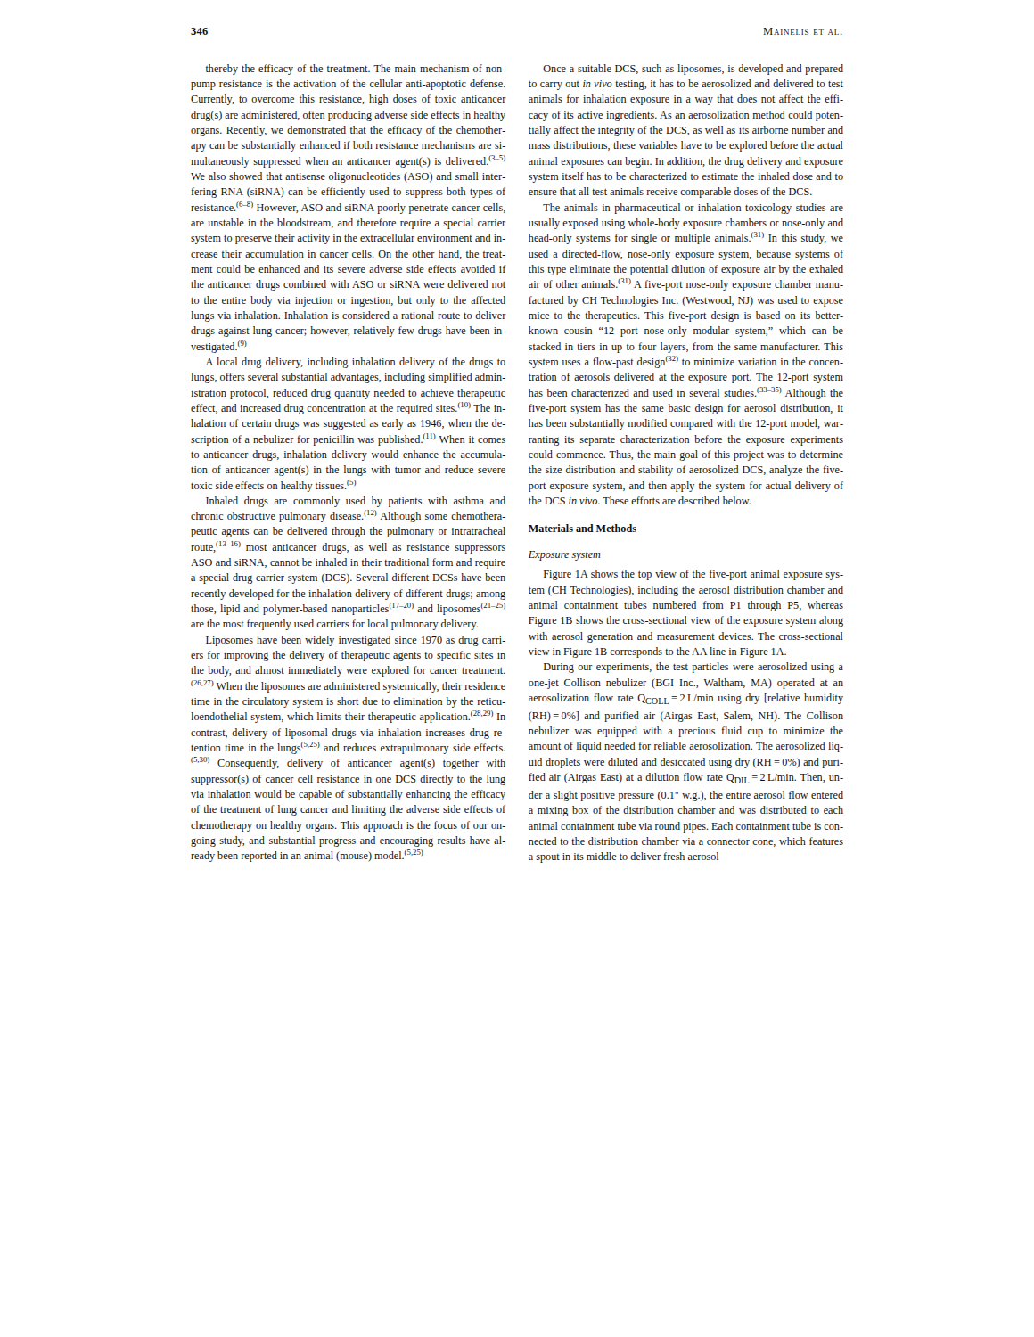346 Mainelis et al.
thereby the efficacy of the treatment. The main mechanism of nonpump resistance is the activation of the cellular anti-apoptotic defense. Currently, to overcome this resistance, high doses of toxic anticancer drug(s) are administered, often producing adverse side effects in healthy organs. Recently, we demonstrated that the efficacy of the chemotherapy can be substantially enhanced if both resistance mechanisms are simultaneously suppressed when an anticancer agent(s) is delivered.(3–5) We also showed that antisense oligonucleotides (ASO) and small interfering RNA (siRNA) can be efficiently used to suppress both types of resistance.(6–8) However, ASO and siRNA poorly penetrate cancer cells, are unstable in the bloodstream, and therefore require a special carrier system to preserve their activity in the extracellular environment and increase their accumulation in cancer cells. On the other hand, the treatment could be enhanced and its severe adverse side effects avoided if the anticancer drugs combined with ASO or siRNA were delivered not to the entire body via injection or ingestion, but only to the affected lungs via inhalation. Inhalation is considered a rational route to deliver drugs against lung cancer; however, relatively few drugs have been investigated.(9)
A local drug delivery, including inhalation delivery of the drugs to lungs, offers several substantial advantages, including simplified administration protocol, reduced drug quantity needed to achieve therapeutic effect, and increased drug concentration at the required sites.(10) The inhalation of certain drugs was suggested as early as 1946, when the description of a nebulizer for penicillin was published.(11) When it comes to anticancer drugs, inhalation delivery would enhance the accumulation of anticancer agent(s) in the lungs with tumor and reduce severe toxic side effects on healthy tissues.(5)
Inhaled drugs are commonly used by patients with asthma and chronic obstructive pulmonary disease.(12) Although some chemotherapeutic agents can be delivered through the pulmonary or intratracheal route,(13–16) most anticancer drugs, as well as resistance suppressors ASO and siRNA, cannot be inhaled in their traditional form and require a special drug carrier system (DCS). Several different DCSs have been recently developed for the inhalation delivery of different drugs; among those, lipid and polymer-based nanoparticles(17–20) and liposomes(21–25) are the most frequently used carriers for local pulmonary delivery.
Liposomes have been widely investigated since 1970 as drug carriers for improving the delivery of therapeutic agents to specific sites in the body, and almost immediately were explored for cancer treatment.(26,27) When the liposomes are administered systemically, their residence time in the circulatory system is short due to elimination by the reticuloendothelial system, which limits their therapeutic application.(28,29) In contrast, delivery of liposomal drugs via inhalation increases drug retention time in the lungs(5,25) and reduces extrapulmonary side effects.(5,30) Consequently, delivery of anticancer agent(s) together with suppressor(s) of cancer cell resistance in one DCS directly to the lung via inhalation would be capable of substantially enhancing the efficacy of the treatment of lung cancer and limiting the adverse side effects of chemotherapy on healthy organs. This approach is the focus of our ongoing study, and substantial progress and encouraging results have already been reported in an animal (mouse) model.(5,25)
Once a suitable DCS, such as liposomes, is developed and prepared to carry out in vivo testing, it has to be aerosolized and delivered to test animals for inhalation exposure in a way that does not affect the efficacy of its active ingredients. As an aerosolization method could potentially affect the integrity of the DCS, as well as its airborne number and mass distributions, these variables have to be explored before the actual animal exposures can begin. In addition, the drug delivery and exposure system itself has to be characterized to estimate the inhaled dose and to ensure that all test animals receive comparable doses of the DCS.
The animals in pharmaceutical or inhalation toxicology studies are usually exposed using whole-body exposure chambers or nose-only and head-only systems for single or multiple animals.(31) In this study, we used a directed-flow, nose-only exposure system, because systems of this type eliminate the potential dilution of exposure air by the exhaled air of other animals.(31) A five-port nose-only exposure chamber manufactured by CH Technologies Inc. (Westwood, NJ) was used to expose mice to the therapeutics. This five-port design is based on its better-known cousin “12 port nose-only modular system,” which can be stacked in tiers in up to four layers, from the same manufacturer. This system uses a flow-past design(32) to minimize variation in the concentration of aerosols delivered at the exposure port. The 12-port system has been characterized and used in several studies.(33–35) Although the five-port system has the same basic design for aerosol distribution, it has been substantially modified compared with the 12-port model, warranting its separate characterization before the exposure experiments could commence. Thus, the main goal of this project was to determine the size distribution and stability of aerosolized DCS, analyze the five-port exposure system, and then apply the system for actual delivery of the DCS in vivo. These efforts are described below.
Materials and Methods
Exposure system
Figure 1A shows the top view of the five-port animal exposure system (CH Technologies), including the aerosol distribution chamber and animal containment tubes numbered from P1 through P5, whereas Figure 1B shows the cross-sectional view of the exposure system along with aerosol generation and measurement devices. The cross-sectional view in Figure 1B corresponds to the AA line in Figure 1A.
During our experiments, the test particles were aerosolized using a one-jet Collison nebulizer (BGI Inc., Waltham, MA) operated at an aerosolization flow rate QCOLL = 2 L/min using dry [relative humidity (RH) = 0%] and purified air (Airgas East, Salem, NH). The Collison nebulizer was equipped with a precious fluid cup to minimize the amount of liquid needed for reliable aerosolization. The aerosolized liquid droplets were diluted and desiccated using dry (RH = 0%) and purified air (Airgas East) at a dilution flow rate QDIL = 2 L/min. Then, under a slight positive pressure (0.1" w.g.), the entire aerosol flow entered a mixing box of the distribution chamber and was distributed to each animal containment tube via round pipes. Each containment tube is connected to the distribution chamber via a connector cone, which features a spout in its middle to deliver fresh aerosol